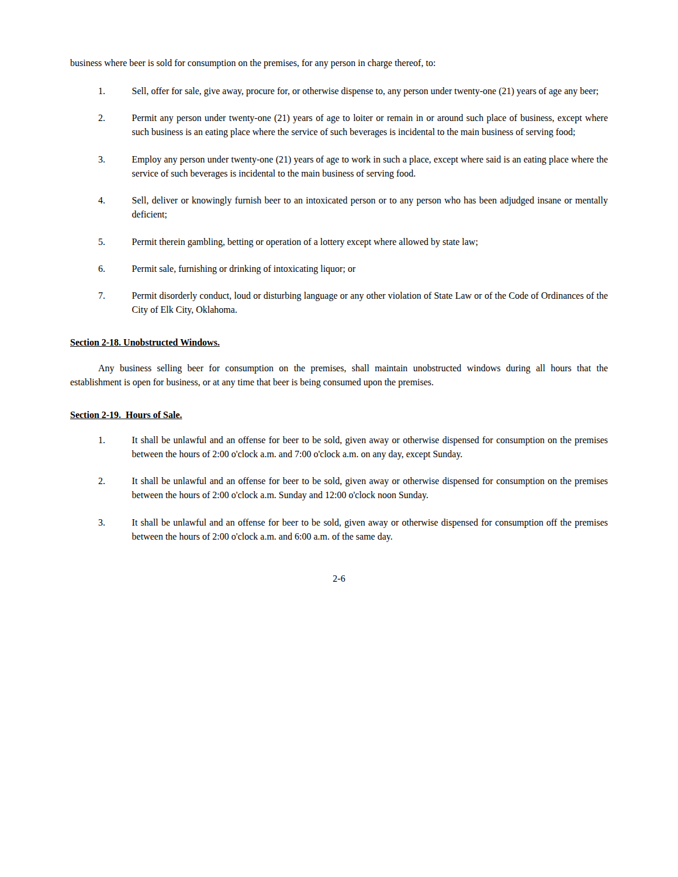business where beer is sold for consumption on the premises, for any person in charge thereof, to:
1. Sell, offer for sale, give away, procure for, or otherwise dispense to, any person under twenty-one (21) years of age any beer;
2. Permit any person under twenty-one (21) years of age to loiter or remain in or around such place of business, except where such business is an eating place where the service of such beverages is incidental to the main business of serving food;
3. Employ any person under twenty-one (21) years of age to work in such a place, except where said is an eating place where the service of such beverages is incidental to the main business of serving food.
4. Sell, deliver or knowingly furnish beer to an intoxicated person or to any person who has been adjudged insane or mentally deficient;
5. Permit therein gambling, betting or operation of a lottery except where allowed by state law;
6. Permit sale, furnishing or drinking of intoxicating liquor; or
7. Permit disorderly conduct, loud or disturbing language or any other violation of State Law or of the Code of Ordinances of the City of Elk City, Oklahoma.
Section 2-18. Unobstructed Windows.
Any business selling beer for consumption on the premises, shall maintain unobstructed windows during all hours that the establishment is open for business, or at any time that beer is being consumed upon the premises.
Section 2-19. Hours of Sale.
1. It shall be unlawful and an offense for beer to be sold, given away or otherwise dispensed for consumption on the premises between the hours of 2:00 o'clock a.m. and 7:00 o'clock a.m. on any day, except Sunday.
2. It shall be unlawful and an offense for beer to be sold, given away or otherwise dispensed for consumption on the premises between the hours of 2:00 o'clock a.m. Sunday and 12:00 o'clock noon Sunday.
3. It shall be unlawful and an offense for beer to be sold, given away or otherwise dispensed for consumption off the premises between the hours of 2:00 o'clock a.m. and 6:00 a.m. of the same day.
2-6